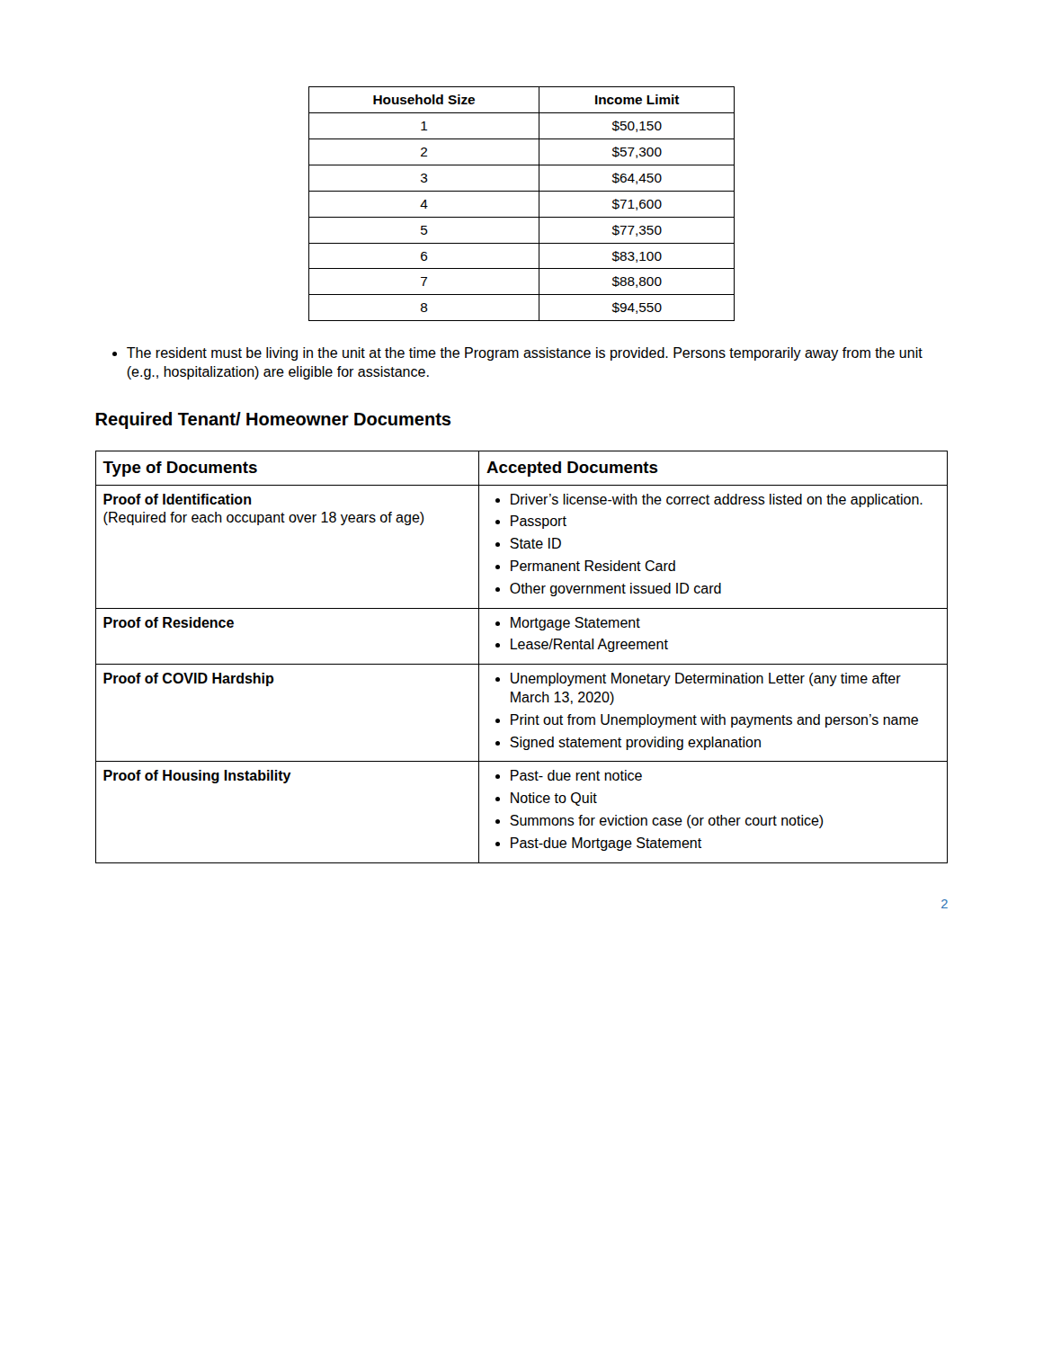| Household Size | Income Limit |
| --- | --- |
| 1 | $50,150 |
| 2 | $57,300 |
| 3 | $64,450 |
| 4 | $71,600 |
| 5 | $77,350 |
| 6 | $83,100 |
| 7 | $88,800 |
| 8 | $94,550 |
The resident must be living in the unit at the time the Program assistance is provided. Persons temporarily away from the unit (e.g., hospitalization) are eligible for assistance.
Required Tenant/ Homeowner Documents
| Type of Documents | Accepted Documents |
| --- | --- |
| Proof of Identification (Required for each occupant over 18 years of age) | Driver’s license-with the correct address listed on the application. Passport State ID Permanent Resident Card Other government issued ID card |
| Proof of Residence | Mortgage Statement Lease/Rental Agreement |
| Proof of COVID Hardship | Unemployment Monetary Determination Letter (any time after March 13, 2020) Print out from Unemployment with payments and person’s name Signed statement providing explanation |
| Proof of Housing Instability | Past- due rent notice Notice to Quit Summons for eviction case (or other court notice) Past-due Mortgage Statement |
2